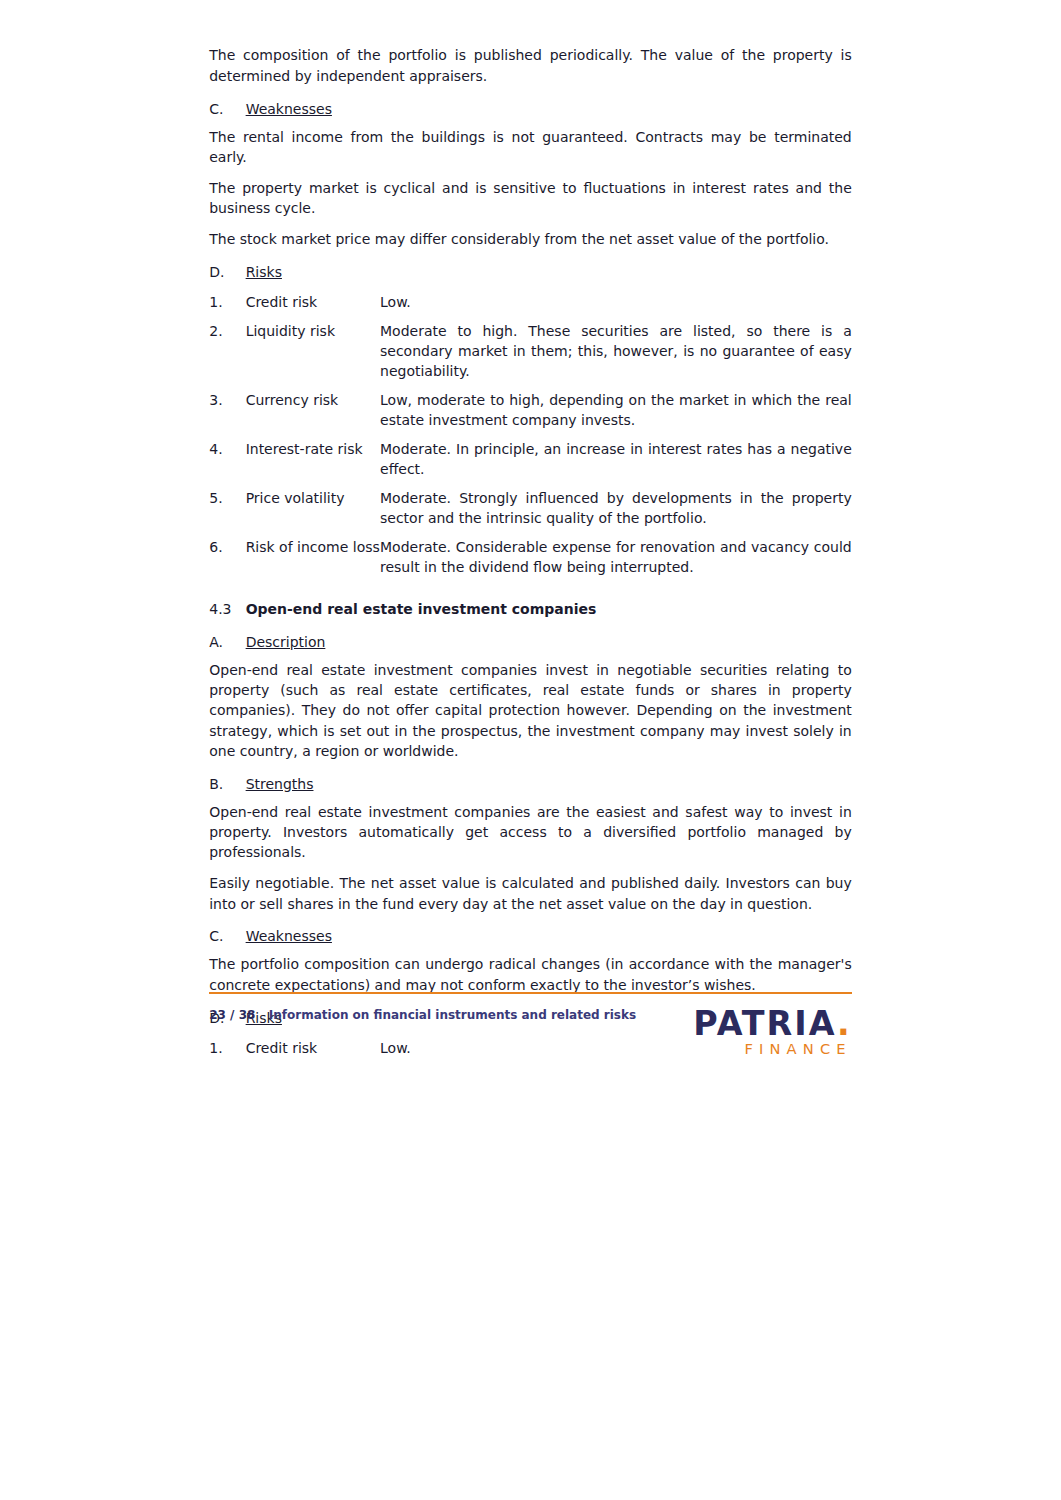The composition of the portfolio is published periodically. The value of the property is determined by independent appraisers.
C. Weaknesses
The rental income from the buildings is not guaranteed. Contracts may be terminated early.
The property market is cyclical and is sensitive to fluctuations in interest rates and the business cycle.
The stock market price may differ considerably from the net asset value of the portfolio.
D. Risks
| 1. | Credit risk | Low. |
| 2. | Liquidity risk | Moderate to high. These securities are listed, so there is a secondary market in them; this, however, is no guarantee of easy negotiability. |
| 3. | Currency risk | Low, moderate to high, depending on the market in which the real estate investment company invests. |
| 4. | Interest-rate risk | Moderate. In principle, an increase in interest rates has a negative effect. |
| 5. | Price volatility | Moderate. Strongly influenced by developments in the property sector and the intrinsic quality of the portfolio. |
| 6. | Risk of income loss | Moderate. Considerable expense for renovation and vacancy could result in the dividend flow being interrupted. |
4.3 Open-end real estate investment companies
A. Description
Open-end real estate investment companies invest in negotiable securities relating to property (such as real estate certificates, real estate funds or shares in property companies). They do not offer capital protection however. Depending on the investment strategy, which is set out in the prospectus, the investment company may invest solely in one country, a region or worldwide.
B. Strengths
Open-end real estate investment companies are the easiest and safest way to invest in property. Investors automatically get access to a diversified portfolio managed by professionals.
Easily negotiable. The net asset value is calculated and published daily. Investors can buy into or sell shares in the fund every day at the net asset value on the day in question.
C. Weaknesses
The portfolio composition can undergo radical changes (in accordance with the manager's concrete expectations) and may not conform exactly to the investor’s wishes.
D. Risks
| 1. | Credit risk | Low. |
23 / 38 Information on financial instruments and related risks
PATRIA.
FINANCE